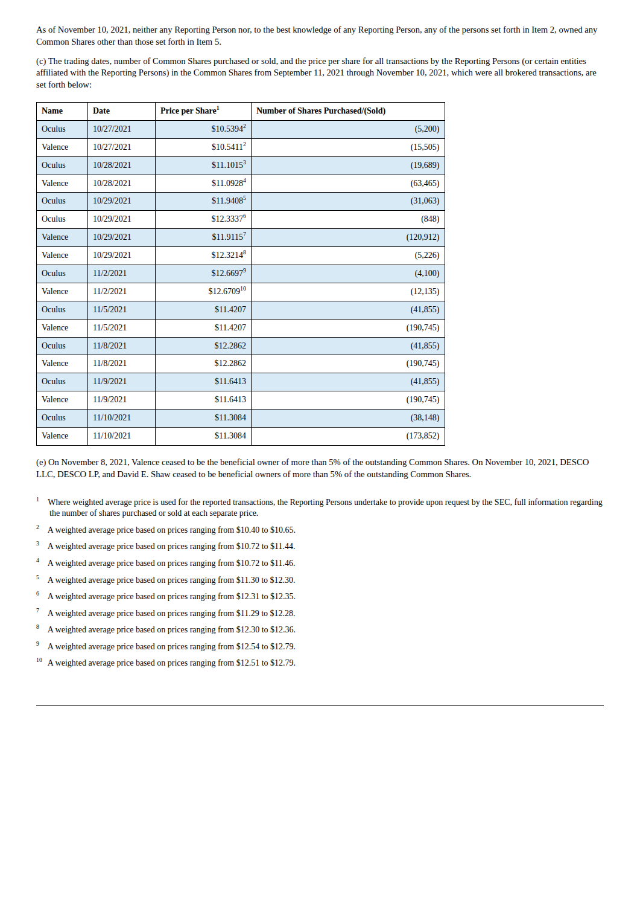As of November 10, 2021, neither any Reporting Person nor, to the best knowledge of any Reporting Person, any of the persons set forth in Item 2, owned any Common Shares other than those set forth in Item 5.
(c) The trading dates, number of Common Shares purchased or sold, and the price per share for all transactions by the Reporting Persons (or certain entities affiliated with the Reporting Persons) in the Common Shares from September 11, 2021 through November 10, 2021, which were all brokered transactions, are set forth below:
| Name | Date | Price per Share 1 | Number of Shares Purchased/(Sold) |
| --- | --- | --- | --- |
| Oculus | 10/27/2021 | $10.5394 2 | (5,200) |
| Valence | 10/27/2021 | $10.5411 2 | (15,505) |
| Oculus | 10/28/2021 | $11.1015 3 | (19,689) |
| Valence | 10/28/2021 | $11.0928 4 | (63,465) |
| Oculus | 10/29/2021 | $11.9408 5 | (31,063) |
| Oculus | 10/29/2021 | $12.3337 6 | (848) |
| Valence | 10/29/2021 | $11.9115 7 | (120,912) |
| Valence | 10/29/2021 | $12.3214 8 | (5,226) |
| Oculus | 11/2/2021 | $12.6697 9 | (4,100) |
| Valence | 11/2/2021 | $12.6709 10 | (12,135) |
| Oculus | 11/5/2021 | $11.4207 | (41,855) |
| Valence | 11/5/2021 | $11.4207 | (190,745) |
| Oculus | 11/8/2021 | $12.2862 | (41,855) |
| Valence | 11/8/2021 | $12.2862 | (190,745) |
| Oculus | 11/9/2021 | $11.6413 | (41,855) |
| Valence | 11/9/2021 | $11.6413 | (190,745) |
| Oculus | 11/10/2021 | $11.3084 | (38,148) |
| Valence | 11/10/2021 | $11.3084 | (173,852) |
(e) On November 8, 2021, Valence ceased to be the beneficial owner of more than 5% of the outstanding Common Shares. On November 10, 2021, DESCO LLC, DESCO LP, and David E. Shaw ceased to be beneficial owners of more than 5% of the outstanding Common Shares.
1 Where weighted average price is used for the reported transactions, the Reporting Persons undertake to provide upon request by the SEC, full information regarding the number of shares purchased or sold at each separate price.
2 A weighted average price based on prices ranging from $10.40 to $10.65.
3 A weighted average price based on prices ranging from $10.72 to $11.44.
4 A weighted average price based on prices ranging from $10.72 to $11.46.
5 A weighted average price based on prices ranging from $11.30 to $12.30.
6 A weighted average price based on prices ranging from $12.31 to $12.35.
7 A weighted average price based on prices ranging from $11.29 to $12.28.
8 A weighted average price based on prices ranging from $12.30 to $12.36.
9 A weighted average price based on prices ranging from $12.54 to $12.79.
10 A weighted average price based on prices ranging from $12.51 to $12.79.